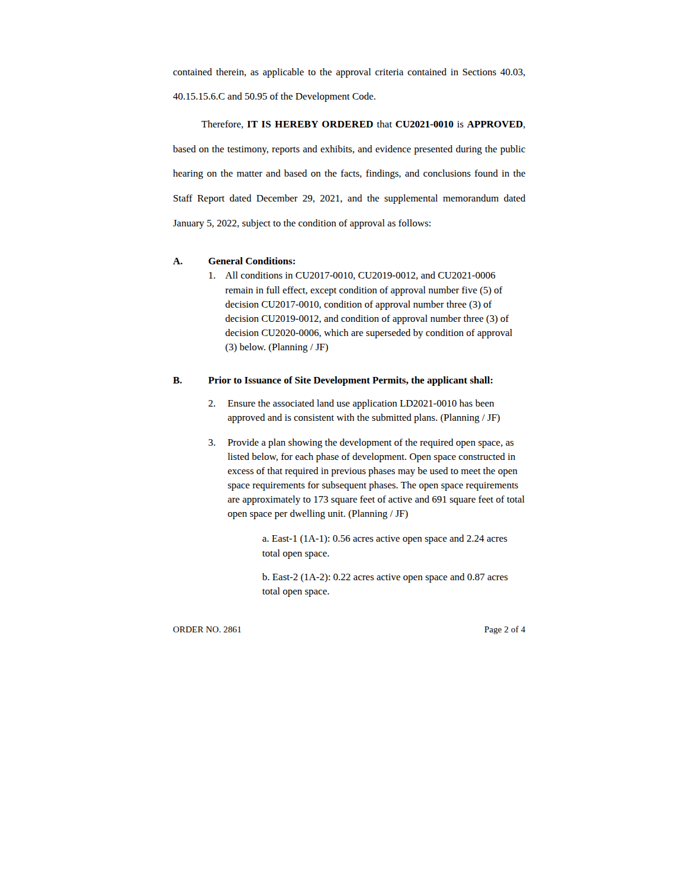contained therein, as applicable to the approval criteria contained in Sections 40.03, 40.15.15.6.C and 50.95 of the Development Code.
Therefore, IT IS HEREBY ORDERED that CU2021-0010 is APPROVED, based on the testimony, reports and exhibits, and evidence presented during the public hearing on the matter and based on the facts, findings, and conclusions found in the Staff Report dated December 29, 2021, and the supplemental memorandum dated January 5, 2022, subject to the condition of approval as follows:
A.
General Conditions:
1. All conditions in CU2017-0010, CU2019-0012, and CU2021-0006 remain in full effect, except condition of approval number five (5) of decision CU2017-0010, condition of approval number three (3) of decision CU2019-0012, and condition of approval number three (3) of decision CU2020-0006, which are superseded by condition of approval (3) below. (Planning / JF)
B.
Prior to Issuance of Site Development Permits, the applicant shall:
2. Ensure the associated land use application LD2021-0010 has been approved and is consistent with the submitted plans. (Planning / JF)
3. Provide a plan showing the development of the required open space, as listed below, for each phase of development. Open space constructed in excess of that required in previous phases may be used to meet the open space requirements for subsequent phases. The open space requirements are approximately to 173 square feet of active and 691 square feet of total open space per dwelling unit. (Planning / JF)
a. East-1 (1A-1): 0.56 acres active open space and 2.24 acres total open space.
b. East-2 (1A-2): 0.22 acres active open space and 0.87 acres total open space.
ORDER NO. 2861
Page 2 of 4